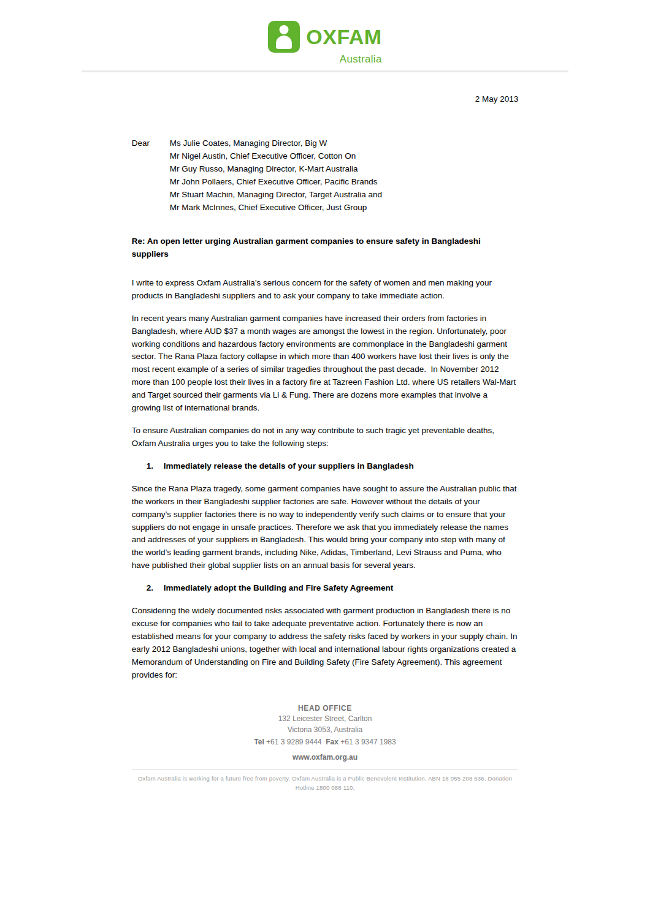OXFAM
Australia
2 May 2013
Dear
Ms Julie Coates, Managing Director, Big W
Mr Nigel Austin, Chief Executive Officer, Cotton On
Mr Guy Russo, Managing Director, K-Mart Australia
Mr John Pollaers, Chief Executive Officer, Pacific Brands
Mr Stuart Machin, Managing Director, Target Australia and
Mr Mark McInnes, Chief Executive Officer, Just Group
Re: An open letter urging Australian garment companies to ensure safety in Bangladeshi suppliers
I write to express Oxfam Australia’s serious concern for the safety of women and men making your products in Bangladeshi suppliers and to ask your company to take immediate action.
In recent years many Australian garment companies have increased their orders from factories in Bangladesh, where AUD $37 a month wages are amongst the lowest in the region. Unfortunately, poor working conditions and hazardous factory environments are commonplace in the Bangladeshi garment sector. The Rana Plaza factory collapse in which more than 400 workers have lost their lives is only the most recent example of a series of similar tragedies throughout the past decade. In November 2012 more than 100 people lost their lives in a factory fire at Tazreen Fashion Ltd. where US retailers Wal-Mart and Target sourced their garments via Li & Fung. There are dozens more examples that involve a growing list of international brands.
To ensure Australian companies do not in any way contribute to such tragic yet preventable deaths, Oxfam Australia urges you to take the following steps:
Immediately release the details of your suppliers in Bangladesh
Since the Rana Plaza tragedy, some garment companies have sought to assure the Australian public that the workers in their Bangladeshi supplier factories are safe. However without the details of your company’s supplier factories there is no way to independently verify such claims or to ensure that your suppliers do not engage in unsafe practices. Therefore we ask that you immediately release the names and addresses of your suppliers in Bangladesh. This would bring your company into step with many of the world’s leading garment brands, including Nike, Adidas, Timberland, Levi Strauss and Puma, who have published their global supplier lists on an annual basis for several years.
Immediately adopt the Building and Fire Safety Agreement
Considering the widely documented risks associated with garment production in Bangladesh there is no excuse for companies who fail to take adequate preventative action. Fortunately there is now an established means for your company to address the safety risks faced by workers in your supply chain. In early 2012 Bangladeshi unions, together with local and international labour rights organizations created a Memorandum of Understanding on Fire and Building Safety (Fire Safety Agreement). This agreement provides for:
HEAD OFFICE
132 Leicester Street, Carlton
Victoria 3053, Australia
Tel +61 3 9289 9444 Fax +61 3 9347 1983
www.oxfam.org.au
Oxfam Australia is working for a future free from poverty. Oxfam Australia is a Public Benevolent Institution. ABN 18 055 208 636. Donation Hotline 1800 088 110.